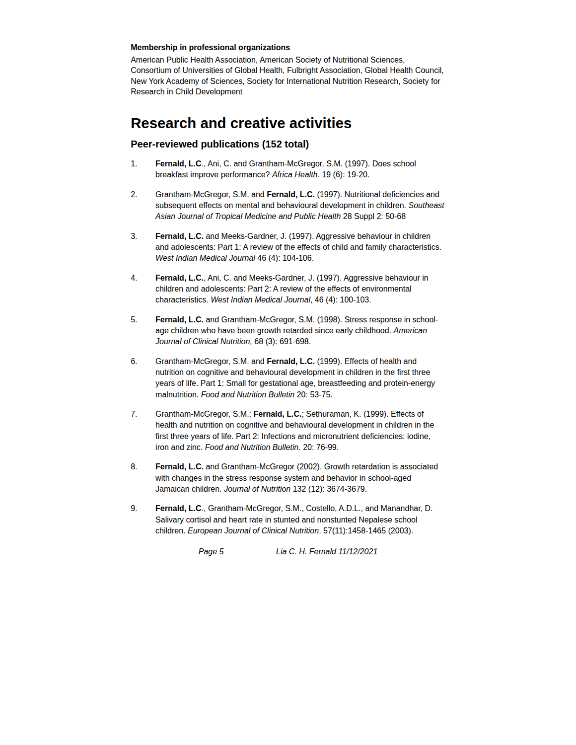Membership in professional organizations
American Public Health Association, American Society of Nutritional Sciences, Consortium of Universities of Global Health, Fulbright Association, Global Health Council, New York Academy of Sciences, Society for International Nutrition Research, Society for Research in Child Development
Research and creative activities
Peer-reviewed publications (152 total)
1. Fernald, L.C., Ani, C. and Grantham-McGregor, S.M. (1997). Does school breakfast improve performance? Africa Health. 19 (6): 19-20.
2. Grantham-McGregor, S.M. and Fernald, L.C. (1997). Nutritional deficiencies and subsequent effects on mental and behavioural development in children. Southeast Asian Journal of Tropical Medicine and Public Health 28 Suppl 2: 50-68
3. Fernald, L.C. and Meeks-Gardner, J. (1997). Aggressive behaviour in children and adolescents: Part 1: A review of the effects of child and family characteristics. West Indian Medical Journal 46 (4): 104-106.
4. Fernald, L.C., Ani, C. and Meeks-Gardner, J. (1997). Aggressive behaviour in children and adolescents: Part 2: A review of the effects of environmental characteristics. West Indian Medical Journal, 46 (4): 100-103.
5. Fernald, L.C. and Grantham-McGregor, S.M. (1998). Stress response in school-age children who have been growth retarded since early childhood. American Journal of Clinical Nutrition, 68 (3): 691-698.
6. Grantham-McGregor, S.M. and Fernald, L.C. (1999). Effects of health and nutrition on cognitive and behavioural development in children in the first three years of life. Part 1: Small for gestational age, breastfeeding and protein-energy malnutrition. Food and Nutrition Bulletin 20: 53-75.
7. Grantham-McGregor, S.M.; Fernald, L.C.; Sethuraman, K. (1999). Effects of health and nutrition on cognitive and behavioural development in children in the first three years of life. Part 2: Infections and micronutrient deficiencies: iodine, iron and zinc. Food and Nutrition Bulletin. 20: 76-99.
8. Fernald, L.C. and Grantham-McGregor (2002). Growth retardation is associated with changes in the stress response system and behavior in school-aged Jamaican children. Journal of Nutrition 132 (12): 3674-3679.
9. Fernald, L.C., Grantham-McGregor, S.M., Costello, A.D.L., and Manandhar, D. Salivary cortisol and heart rate in stunted and nonstunted Nepalese school children. European Journal of Clinical Nutrition. 57(11):1458-1465 (2003).
Page 5 Lia C. H. Fernald 11/12/2021